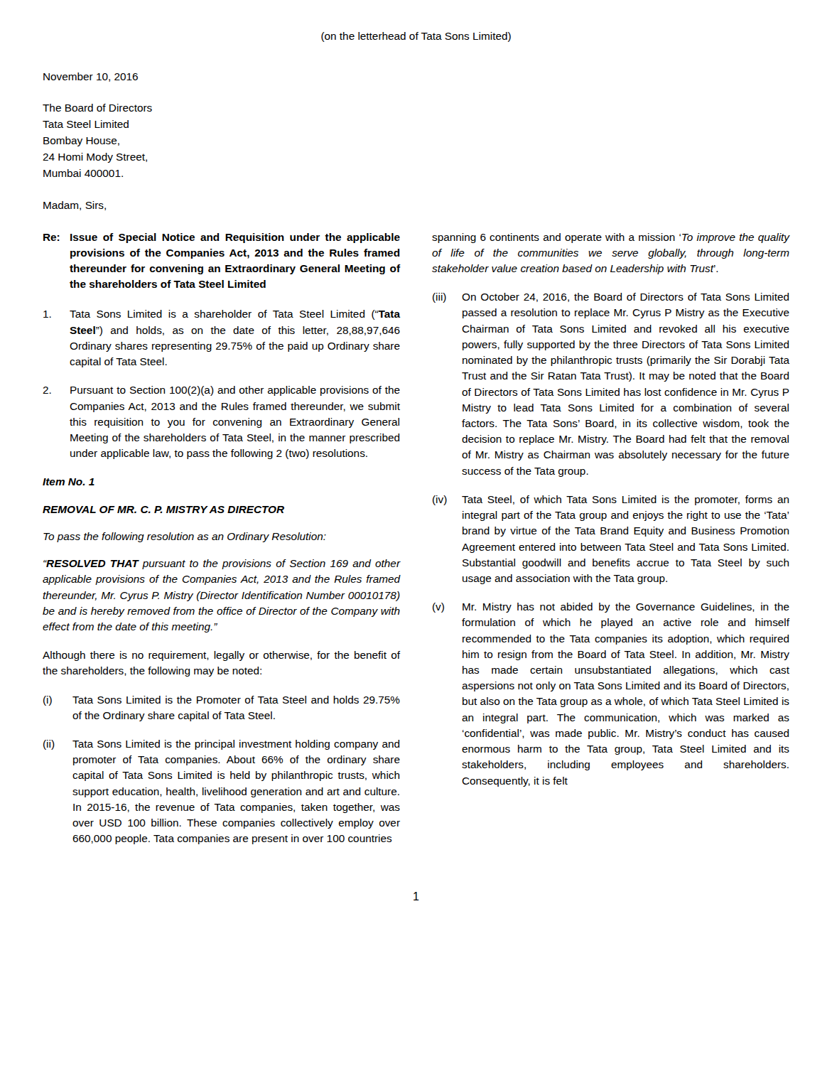(on the letterhead of Tata Sons Limited)
November 10, 2016
The Board of Directors
Tata Steel Limited
Bombay House,
24 Homi Mody Street,
Mumbai 400001.
Madam, Sirs,
Re:
Issue of Special Notice and Requisition under the applicable provisions of the Companies Act, 2013 and the Rules framed thereunder for convening an Extraordinary General Meeting of the shareholders of Tata Steel Limited
1.
Tata Sons Limited is a shareholder of Tata Steel Limited (“Tata Steel”) and holds, as on the date of this letter, 28,88,97,646 Ordinary shares representing 29.75% of the paid up Ordinary share capital of Tata Steel.
2.
Pursuant to Section 100(2)(a) and other applicable provisions of the Companies Act, 2013 and the Rules framed thereunder, we submit this requisition to you for convening an Extraordinary General Meeting of the shareholders of Tata Steel, in the manner prescribed under applicable law, to pass the following 2 (two) resolutions.
Item No. 1
REMOVAL OF MR. C. P. MISTRY AS DIRECTOR
To pass the following resolution as an Ordinary Resolution:
“RESOLVED THAT pursuant to the provisions of Section 169 and other applicable provisions of the Companies Act, 2013 and the Rules framed thereunder, Mr. Cyrus P. Mistry (Director Identification Number 00010178) be and is hereby removed from the office of Director of the Company with effect from the date of this meeting.”
Although there is no requirement, legally or otherwise, for the benefit of the shareholders, the following may be noted:
(i)
Tata Sons Limited is the Promoter of Tata Steel and holds 29.75% of the Ordinary share capital of Tata Steel.
(ii)
Tata Sons Limited is the principal investment holding company and promoter of Tata companies. About 66% of the ordinary share capital of Tata Sons Limited is held by philanthropic trusts, which support education, health, livelihood generation and art and culture. In 2015-16, the revenue of Tata companies, taken together, was over USD 100 billion. These companies collectively employ over 660,000 people. Tata companies are present in over 100 countries
spanning 6 continents and operate with a mission ‘To improve the quality of life of the communities we serve globally, through long-term stakeholder value creation based on Leadership with Trust’.
(iii)
On October 24, 2016, the Board of Directors of Tata Sons Limited passed a resolution to replace Mr. Cyrus P Mistry as the Executive Chairman of Tata Sons Limited and revoked all his executive powers, fully supported by the three Directors of Tata Sons Limited nominated by the philanthropic trusts (primarily the Sir Dorabji Tata Trust and the Sir Ratan Tata Trust). It may be noted that the Board of Directors of Tata Sons Limited has lost confidence in Mr. Cyrus P Mistry to lead Tata Sons Limited for a combination of several factors. The Tata Sons’ Board, in its collective wisdom, took the decision to replace Mr. Mistry. The Board had felt that the removal of Mr. Mistry as Chairman was absolutely necessary for the future success of the Tata group.
(iv)
Tata Steel, of which Tata Sons Limited is the promoter, forms an integral part of the Tata group and enjoys the right to use the ‘Tata’ brand by virtue of the Tata Brand Equity and Business Promotion Agreement entered into between Tata Steel and Tata Sons Limited. Substantial goodwill and benefits accrue to Tata Steel by such usage and association with the Tata group.
(v)
Mr. Mistry has not abided by the Governance Guidelines, in the formulation of which he played an active role and himself recommended to the Tata companies its adoption, which required him to resign from the Board of Tata Steel. In addition, Mr. Mistry has made certain unsubstantiated allegations, which cast aspersions not only on Tata Sons Limited and its Board of Directors, but also on the Tata group as a whole, of which Tata Steel Limited is an integral part. The communication, which was marked as ‘confidential’, was made public. Mr. Mistry’s conduct has caused enormous harm to the Tata group, Tata Steel Limited and its stakeholders, including employees and shareholders. Consequently, it is felt
1